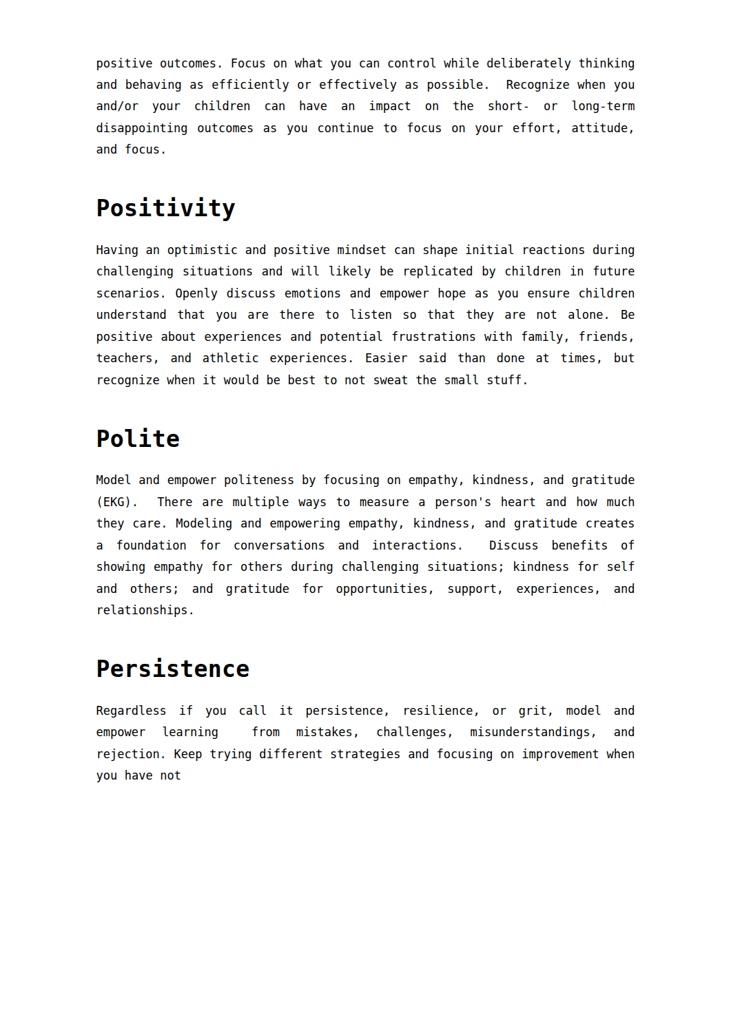positive outcomes. Focus on what you can control while deliberately thinking and behaving as efficiently or effectively as possible. Recognize when you and/or your children can have an impact on the short- or long-term disappointing outcomes as you continue to focus on your effort, attitude, and focus.
Positivity
Having an optimistic and positive mindset can shape initial reactions during challenging situations and will likely be replicated by children in future scenarios. Openly discuss emotions and empower hope as you ensure children understand that you are there to listen so that they are not alone. Be positive about experiences and potential frustrations with family, friends, teachers, and athletic experiences. Easier said than done at times, but recognize when it would be best to not sweat the small stuff.
Polite
Model and empower politeness by focusing on empathy, kindness, and gratitude (EKG). There are multiple ways to measure a person's heart and how much they care. Modeling and empowering empathy, kindness, and gratitude creates a foundation for conversations and interactions. Discuss benefits of showing empathy for others during challenging situations; kindness for self and others; and gratitude for opportunities, support, experiences, and relationships.
Persistence
Regardless if you call it persistence, resilience, or grit, model and empower learning from mistakes, challenges, misunderstandings, and rejection. Keep trying different strategies and focusing on improvement when you have not